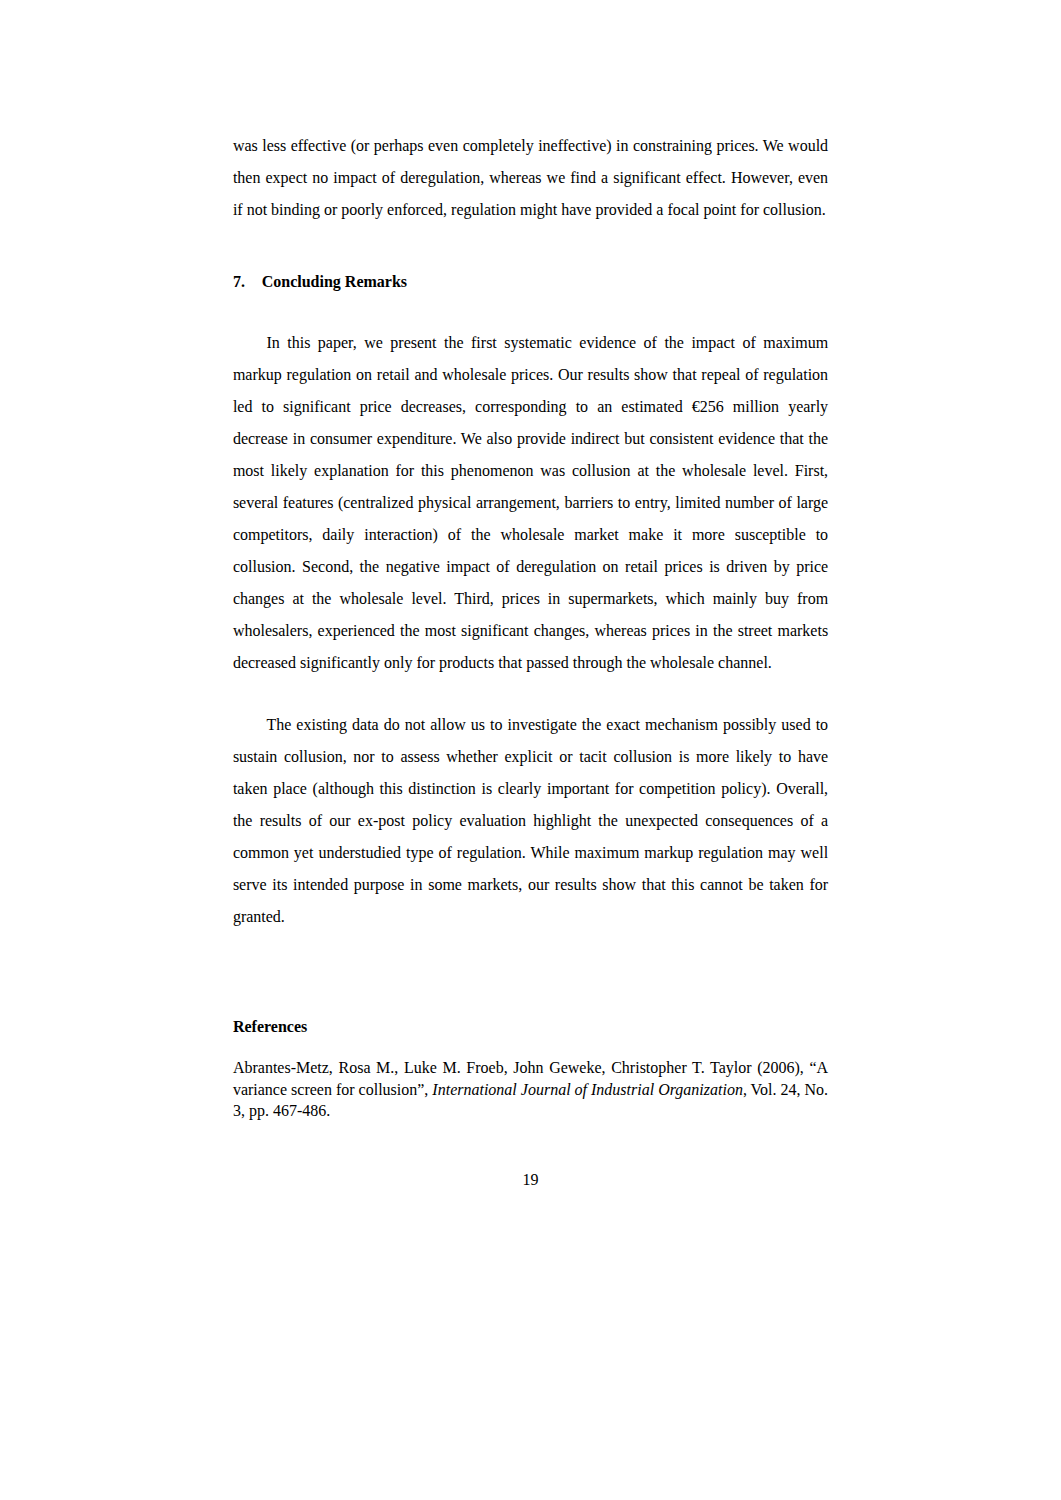was less effective (or perhaps even completely ineffective) in constraining prices. We would then expect no impact of deregulation, whereas we find a significant effect. However, even if not binding or poorly enforced, regulation might have provided a focal point for collusion.
7. Concluding Remarks
In this paper, we present the first systematic evidence of the impact of maximum markup regulation on retail and wholesale prices. Our results show that repeal of regulation led to significant price decreases, corresponding to an estimated €256 million yearly decrease in consumer expenditure. We also provide indirect but consistent evidence that the most likely explanation for this phenomenon was collusion at the wholesale level. First, several features (centralized physical arrangement, barriers to entry, limited number of large competitors, daily interaction) of the wholesale market make it more susceptible to collusion. Second, the negative impact of deregulation on retail prices is driven by price changes at the wholesale level. Third, prices in supermarkets, which mainly buy from wholesalers, experienced the most significant changes, whereas prices in the street markets decreased significantly only for products that passed through the wholesale channel.
The existing data do not allow us to investigate the exact mechanism possibly used to sustain collusion, nor to assess whether explicit or tacit collusion is more likely to have taken place (although this distinction is clearly important for competition policy). Overall, the results of our ex-post policy evaluation highlight the unexpected consequences of a common yet understudied type of regulation. While maximum markup regulation may well serve its intended purpose in some markets, our results show that this cannot be taken for granted.
References
Abrantes-Metz, Rosa M., Luke M. Froeb, John Geweke, Christopher T. Taylor (2006), “A variance screen for collusion”, International Journal of Industrial Organization, Vol. 24, No. 3, pp. 467-486.
19